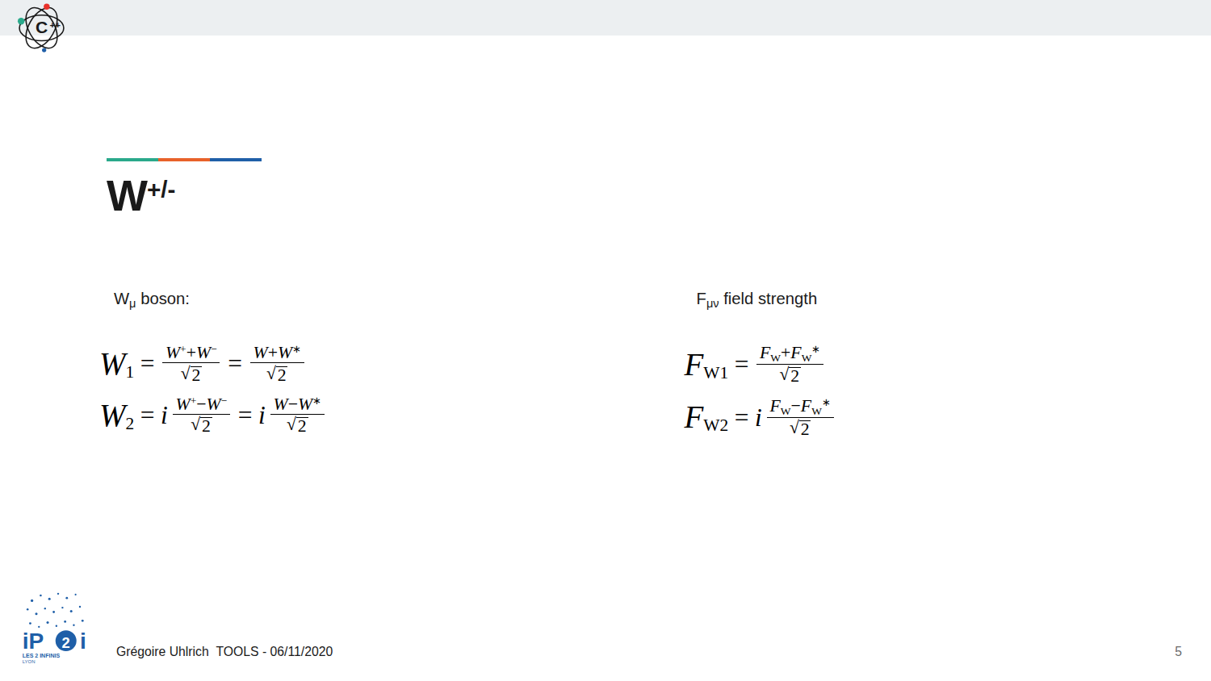C ++
W+/-
Wμ boson:
Fμν field strength
W1 = W++W− √2 = W+W∗ √2
W2 = i W+−W− √2 = i W−W∗ √2
FW1 = FW+FW∗ √2
FW2 = i FW−FW∗ √2
iP 2 i LES 2 INFINIS LYON
Grégoire Uhlrich TOOLS - 06/11/2020
5